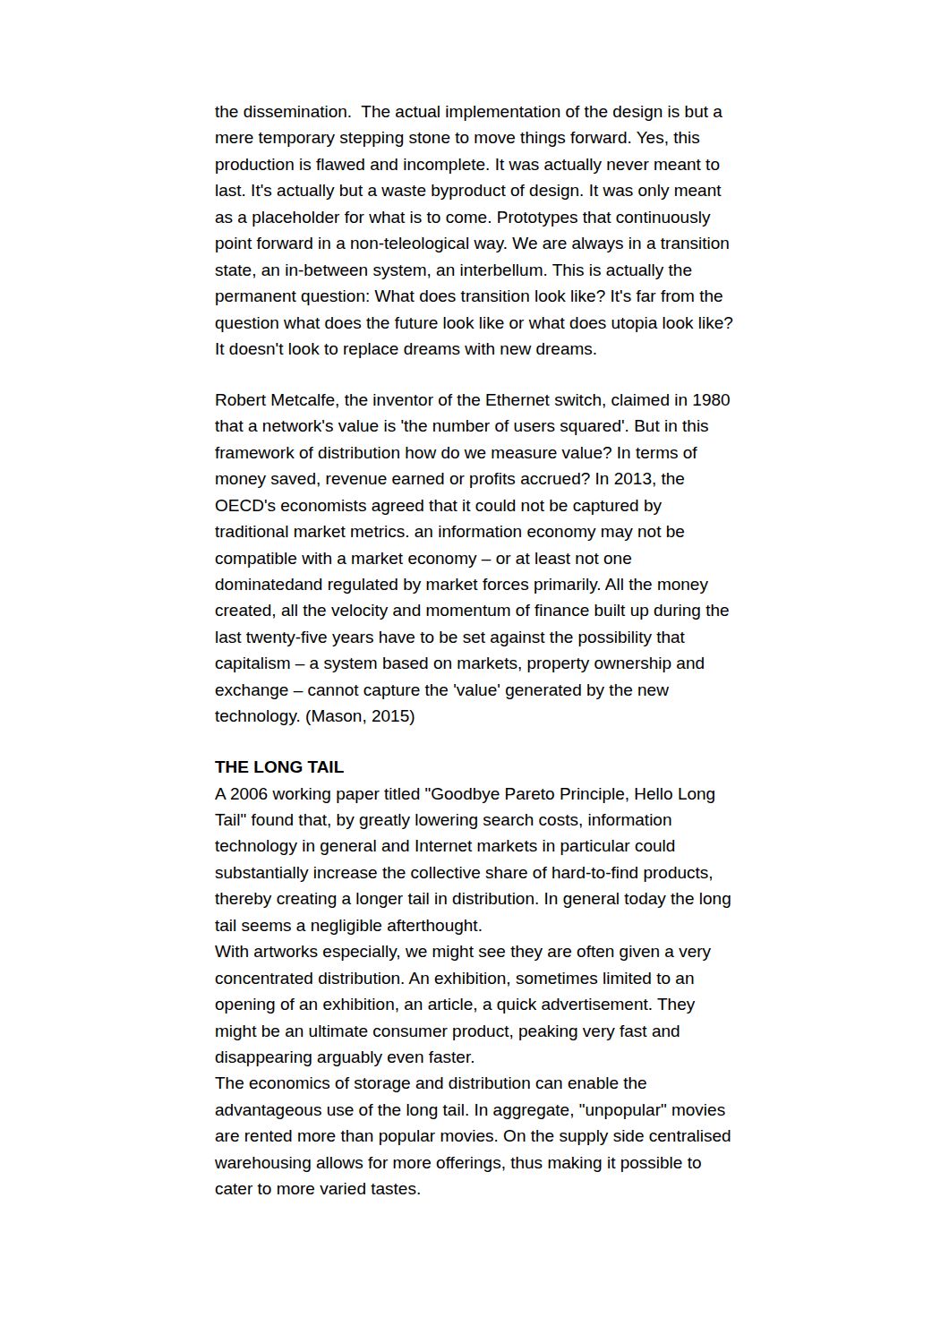the dissemination. The actual implementation of the design is but a mere temporary stepping stone to move things forward. Yes, this production is flawed and incomplete. It was actually never meant to last. It's actually but a waste byproduct of design. It was only meant as a placeholder for what is to come. Prototypes that continuously point forward in a non-teleological way. We are always in a transition state, an in-between system, an interbellum. This is actually the permanent question: What does transition look like? It's far from the question what does the future look like or what does utopia look like? It doesn't look to replace dreams with new dreams.
Robert Metcalfe, the inventor of the Ethernet switch, claimed in 1980 that a network's value is 'the number of users squared'. But in this framework of distribution how do we measure value? In terms of money saved, revenue earned or profits accrued? In 2013, the OECD's economists agreed that it could not be captured by traditional market metrics. an information economy may not be compatible with a market economy – or at least not one dominatedand regulated by market forces primarily. All the money created, all the velocity and momentum of finance built up during the last twenty-five years have to be set against the possibility that capitalism – a system based on markets, property ownership and exchange – cannot capture the 'value' generated by the new technology. (Mason, 2015)
THE LONG TAIL
A 2006 working paper titled "Goodbye Pareto Principle, Hello Long Tail" found that, by greatly lowering search costs, information technology in general and Internet markets in particular could substantially increase the collective share of hard-to-find products, thereby creating a longer tail in distribution. In general today the long tail seems a negligible afterthought.
With artworks especially, we might see they are often given a very concentrated distribution. An exhibition, sometimes limited to an opening of an exhibition, an article, a quick advertisement. They might be an ultimate consumer product, peaking very fast and disappearing arguably even faster.
The economics of storage and distribution can enable the advantageous use of the long tail. In aggregate, "unpopular" movies are rented more than popular movies. On the supply side centralised warehousing allows for more offerings, thus making it possible to cater to more varied tastes.